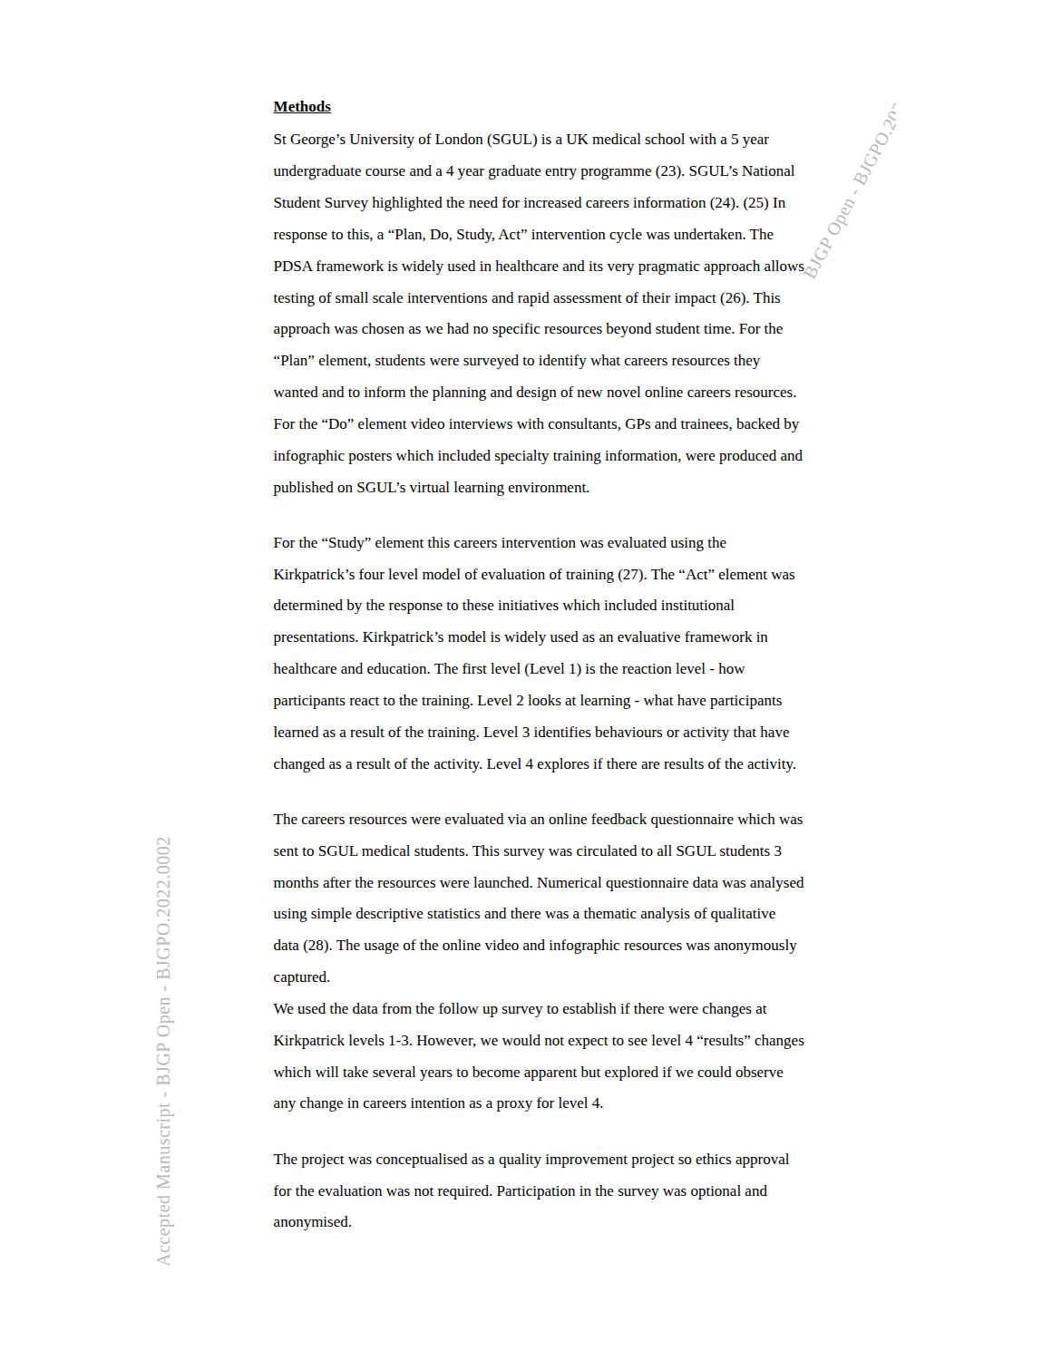BJGP Open - BJGPO.2022.0002
Accepted Manuscript - BJGP Open - BJGPO.2022.0002
Methods
St George’s University of London (SGUL) is a UK medical school with a 5 year undergraduate course and a 4 year graduate entry programme (23). SGUL’s National Student Survey highlighted the need for increased careers information (24). (25) In response to this, a “Plan, Do, Study, Act” intervention cycle was undertaken. The PDSA framework is widely used in healthcare and its very pragmatic approach allows testing of small scale interventions and rapid assessment of their impact (26). This approach was chosen as we had no specific resources beyond student time. For the “Plan” element, students were surveyed to identify what careers resources they wanted and to inform the planning and design of new novel online careers resources. For the “Do” element video interviews with consultants, GPs and trainees, backed by infographic posters which included specialty training information, were produced and published on SGUL’s virtual learning environment.
For the “Study” element this careers intervention was evaluated using the Kirkpatrick’s four level model of evaluation of training (27). The “Act” element was determined by the response to these initiatives which included institutional presentations. Kirkpatrick’s model is widely used as an evaluative framework in healthcare and education. The first level (Level 1) is the reaction level - how participants react to the training. Level 2 looks at learning - what have participants learned as a result of the training. Level 3 identifies behaviours or activity that have changed as a result of the activity. Level 4 explores if there are results of the activity.
The careers resources were evaluated via an online feedback questionnaire which was sent to SGUL medical students. This survey was circulated to all SGUL students 3 months after the resources were launched. Numerical questionnaire data was analysed using simple descriptive statistics and there was a thematic analysis of qualitative data (28). The usage of the online video and infographic resources was anonymously captured.
We used the data from the follow up survey to establish if there were changes at Kirkpatrick levels 1-3. However, we would not expect to see level 4 “results” changes which will take several years to become apparent but explored if we could observe any change in careers intention as a proxy for level 4.
The project was conceptualised as a quality improvement project so ethics approval for the evaluation was not required. Participation in the survey was optional and anonymised.